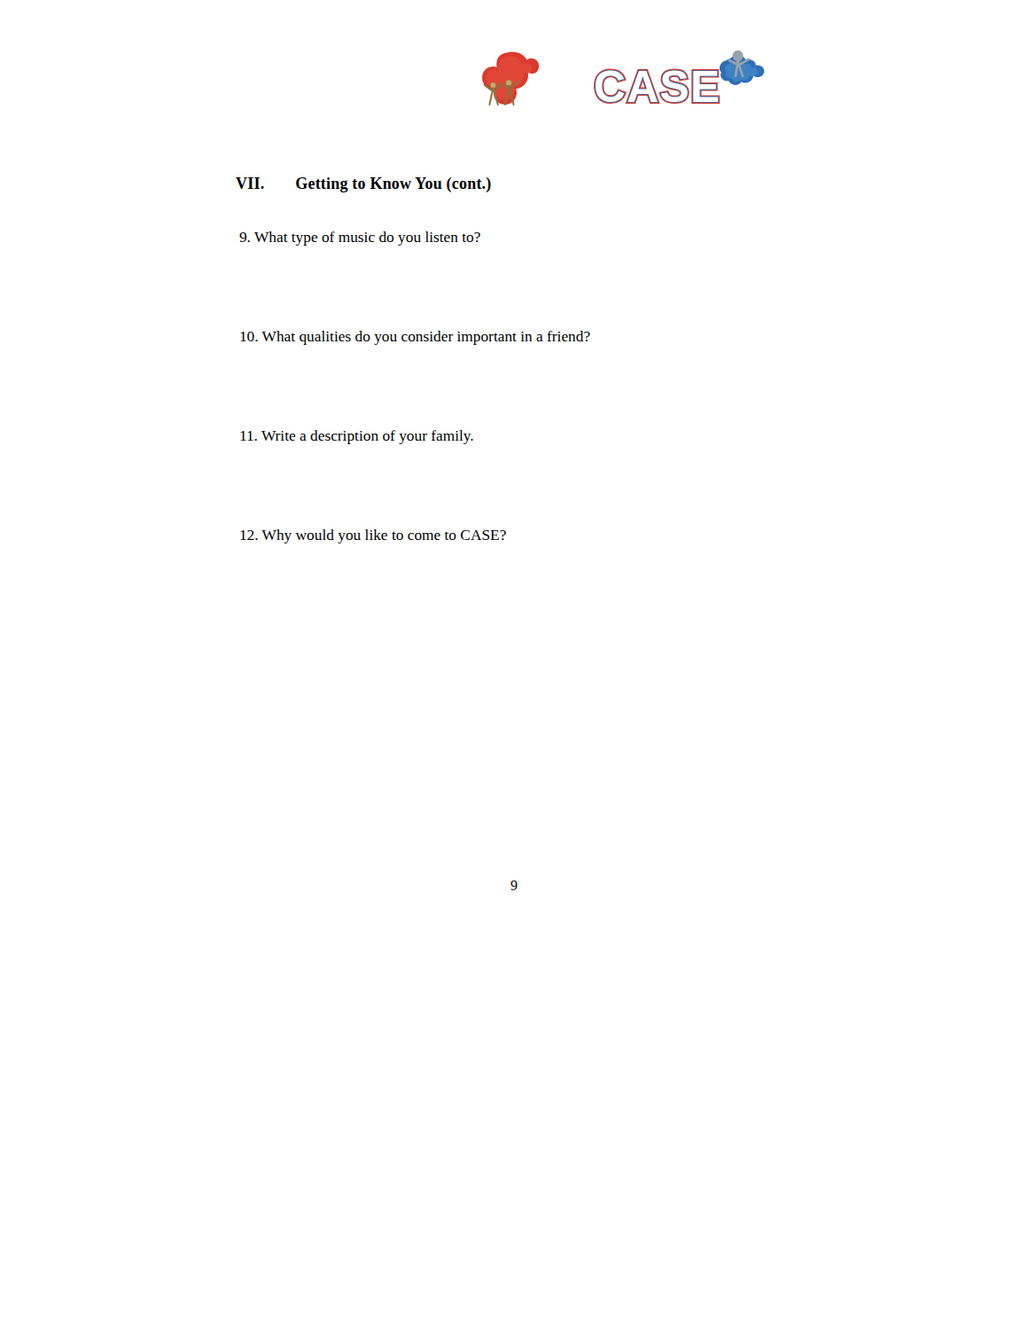CASE CASE
VII. Getting to Know You (cont.)
9. What type of music do you listen to?
10. What qualities do you consider important in a friend?
11. Write a description of your family.
12. Why would you like to come to CASE?
9